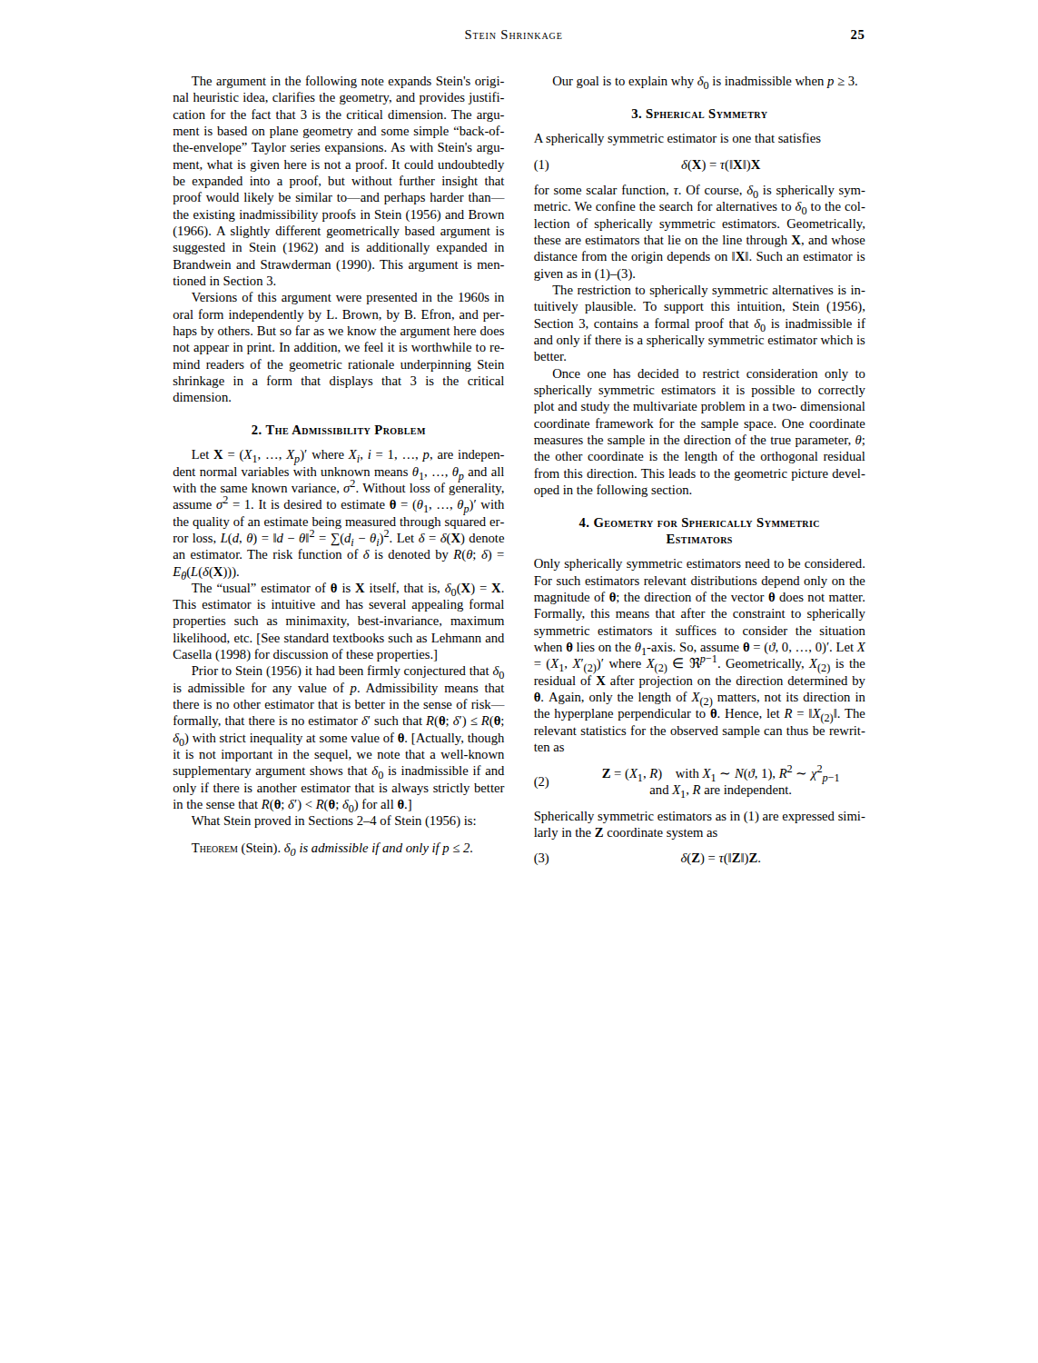Stein Shrinkage 25
The argument in the following note expands Stein's original heuristic idea, clarifies the geometry, and provides justification for the fact that 3 is the critical dimension. The argument is based on plane geometry and some simple “back-of-the-envelope” Taylor series expansions. As with Stein's argument, what is given here is not a proof. It could undoubtedly be expanded into a proof, but without further insight that proof would likely be similar to—and perhaps harder than—the existing inadmissibility proofs in Stein (1956) and Brown (1966). A slightly different geometrically based argument is suggested in Stein (1962) and is additionally expanded in Brandwein and Strawderman (1990). This argument is mentioned in Section 3.
Versions of this argument were presented in the 1960s in oral form independently by L. Brown, by B. Efron, and perhaps by others. But so far as we know the argument here does not appear in print. In addition, we feel it is worthwhile to remind readers of the geometric rationale underpinning Stein shrinkage in a form that displays that 3 is the critical dimension.
2. The Admissibility Problem
Let X = (X1, …, Xp)′ where Xi, i = 1, …, p, are independent normal variables with unknown means θ1, …, θp and all with the same known variance, σ2. Without loss of generality, assume σ2 = 1. It is desired to estimate θ = (θ1, …, θp)′ with the quality of an estimate being measured through squared error loss, L(d, θ) = ‖d − θ‖2 = ∑(di − θi)2. Let δ = δ(X) denote an estimator. The risk function of δ is denoted by R(θ; δ) = Eθ(L(δ(X))).
The “usual” estimator of θ is X itself, that is, δ0(X) = X. This estimator is intuitive and has several appealing formal properties such as minimaxity, best-invariance, maximum likelihood, etc. [See standard textbooks such as Lehmann and Casella (1998) for discussion of these properties.]
Prior to Stein (1956) it had been firmly conjectured that δ0 is admissible for any value of p. Admissibility means that there is no other estimator that is better in the sense of risk—formally, that there is no estimator δ′ such that R(θ; δ′) ≤ R(θ; δ0) with strict inequality at some value of θ. [Actually, though it is not important in the sequel, we note that a well-known supplementary argument shows that δ0 is inadmissible if and only if there is another estimator that is always strictly better in the sense that R(θ; δ′) < R(θ; δ0) for all θ.]
What Stein proved in Sections 2–4 of Stein (1956) is:
Theorem (Stein). δ0 is admissible if and only if p ≤ 2.
Our goal is to explain why δ0 is inadmissible when p ≥ 3.
3. Spherical Symmetry
A spherically symmetric estimator is one that satisfies
(1) δ(X) = τ(‖X‖)X
for some scalar function, τ. Of course, δ0 is spherically symmetric. We confine the search for alternatives to δ0 to the collection of spherically symmetric estimators. Geometrically, these are estimators that lie on the line through X, and whose distance from the origin depends on ‖X‖. Such an estimator is given as in (1)–(3).
The restriction to spherically symmetric alternatives is intuitively plausible. To support this intuition, Stein (1956), Section 3, contains a formal proof that δ0 is inadmissible if and only if there is a spherically symmetric estimator which is better.
Once one has decided to restrict consideration only to spherically symmetric estimators it is possible to correctly plot and study the multivariate problem in a two- dimensional coordinate framework for the sample space. One coordinate measures the sample in the direction of the true parameter, θ; the other coordinate is the length of the orthogonal residual from this direction. This leads to the geometric picture developed in the following section.
4. Geometry for Spherically Symmetric
Estimators
Only spherically symmetric estimators need to be considered. For such estimators relevant distributions depend only on the magnitude of θ; the direction of the vector θ does not matter. Formally, this means that after the constraint to spherically symmetric estimators it suffices to consider the situation when θ lies on the θ1-axis. So, assume θ = (ϑ, 0, …, 0)′. Let X = (X1, X′(2))′ where X(2) ∈ ℜp−1. Geometrically, X(2) is the residual of X after projection on the direction determined by θ. Again, only the length of X(2) matters, not its direction in the hyperplane perpendicular to θ. Hence, let R = ‖X(2)‖. The relevant statistics for the observed sample can thus be rewritten as
(2)
Z = (X1, R) with X1 ∼ N(ϑ, 1), R2 ∼ χ2p−1
and X1, R are independent.
Spherically symmetric estimators as in (1) are expressed similarly in the Z coordinate system as
(3) δ(Z) = τ(‖Z‖)Z.